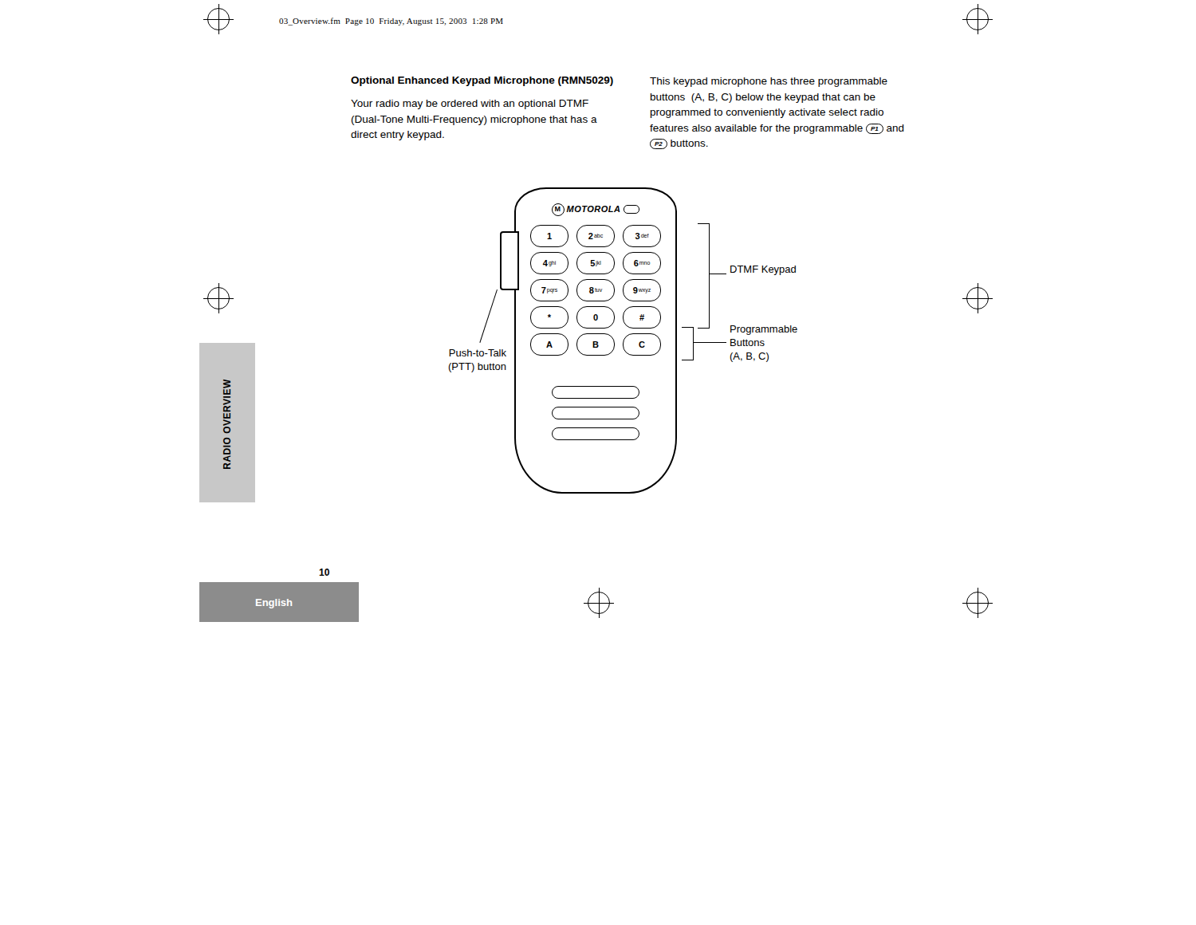03_Overview.fm Page 10 Friday, August 15, 2003 1:28 PM
Optional Enhanced Keypad Microphone (RMN5029)
Your radio may be ordered with an optional DTMF (Dual-Tone Multi-Frequency) microphone that has a direct entry keypad.
This keypad microphone has three programmable buttons (A, B, C) below the keypad that can be programmed to conveniently activate select radio features also available for the programmable P1 and P2 buttons.
MMOTOROLA
1
2abc
3def
4ghi
5jkl
6mno
7pqrs
8tuv
9wxyz
*
0
#
A
B
C
Push-to-Talk
(PTT) button
DTMF Keypad
Programmable
Buttons
(A, B, C)
RADIO OVERVIEW
10
English